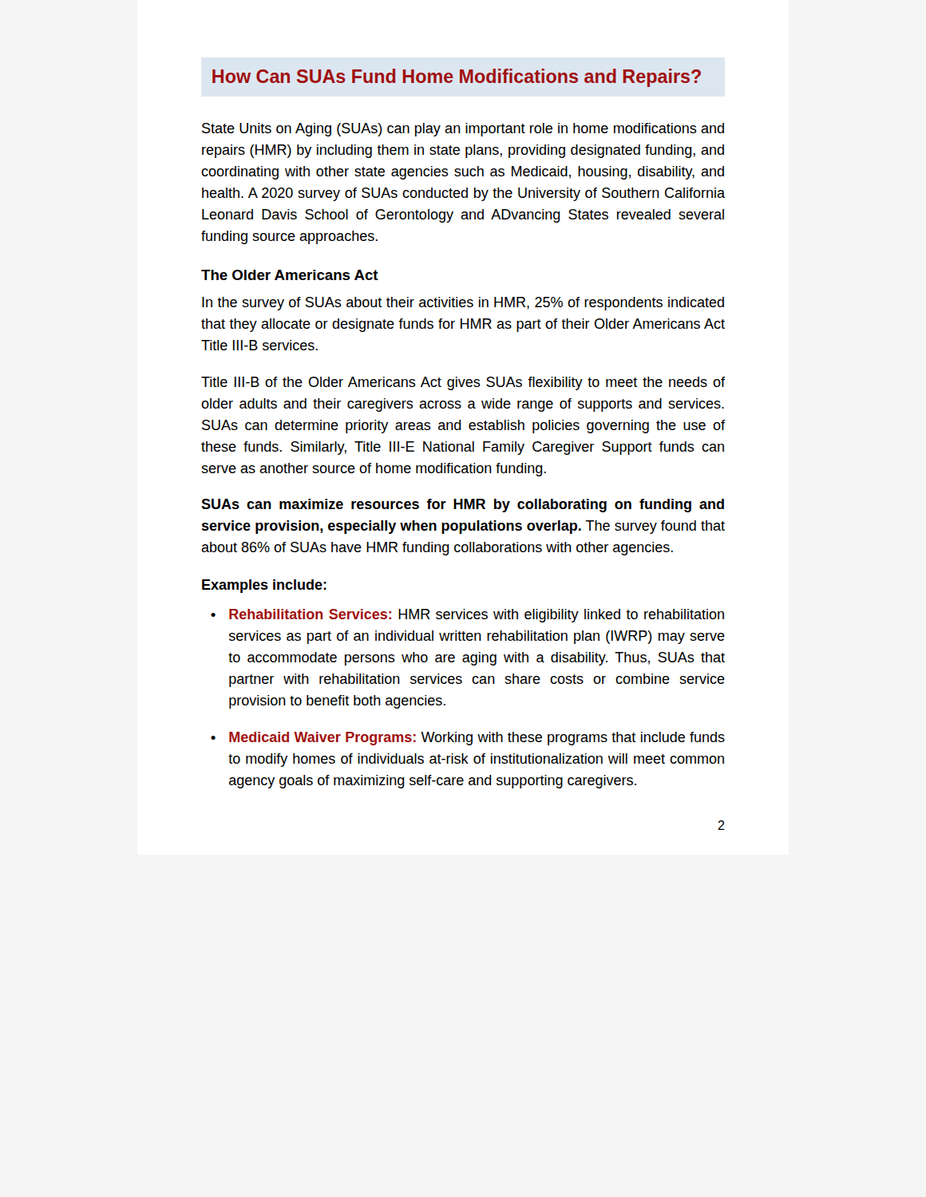How Can SUAs Fund Home Modifications and Repairs?
State Units on Aging (SUAs) can play an important role in home modifications and repairs (HMR) by including them in state plans, providing designated funding, and coordinating with other state agencies such as Medicaid, housing, disability, and health. A 2020 survey of SUAs conducted by the University of Southern California Leonard Davis School of Gerontology and ADvancing States revealed several funding source approaches.
The Older Americans Act
In the survey of SUAs about their activities in HMR, 25% of respondents indicated that they allocate or designate funds for HMR as part of their Older Americans Act Title III-B services.
Title III-B of the Older Americans Act gives SUAs flexibility to meet the needs of older adults and their caregivers across a wide range of supports and services. SUAs can determine priority areas and establish policies governing the use of these funds. Similarly, Title III-E National Family Caregiver Support funds can serve as another source of home modification funding.
SUAs can maximize resources for HMR by collaborating on funding and service provision, especially when populations overlap. The survey found that about 86% of SUAs have HMR funding collaborations with other agencies.
Examples include:
Rehabilitation Services: HMR services with eligibility linked to rehabilitation services as part of an individual written rehabilitation plan (IWRP) may serve to accommodate persons who are aging with a disability. Thus, SUAs that partner with rehabilitation services can share costs or combine service provision to benefit both agencies.
Medicaid Waiver Programs: Working with these programs that include funds to modify homes of individuals at-risk of institutionalization will meet common agency goals of maximizing self-care and supporting caregivers.
2